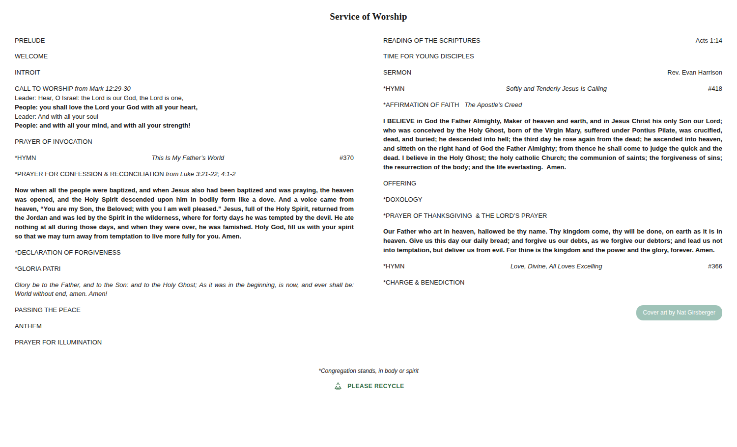Service of Worship
PRELUDE
WELCOME
INTROIT
CALL TO WORSHIP from Mark 12:29-30
Leader: Hear, O Israel: the Lord is our God, the Lord is one,
People: you shall love the Lord your God with all your heart,
Leader: And with all your soul
People: and with all your mind, and with all your strength!
PRAYER OF INVOCATION
*HYMN This Is My Father’s World #370
*PRAYER FOR CONFESSION & RECONCILIATION from Luke 3:21-22; 4:1-2
Now when all the people were baptized, and when Jesus also had been baptized and was praying, the heaven was opened, and the Holy Spirit descended upon him in bodily form like a dove. And a voice came from heaven, “You are my Son, the Beloved; with you I am well pleased.” Jesus, full of the Holy Spirit, returned from the Jordan and was led by the Spirit in the wilderness, where for forty days he was tempted by the devil. He ate nothing at all during those days, and when they were over, he was famished. Holy God, fill us with your spirit so that we may turn away from temptation to live more fully for you. Amen.
*DECLARATION OF FORGIVENESS
*GLORIA PATRI
Glory be to the Father, and to the Son: and to the Holy Ghost; As it was in the beginning, is now, and ever shall be: World without end, amen. Amen!
PASSING THE PEACE
ANTHEM
PRAYER FOR ILLUMINATION
READING OF THE SCRIPTURES Acts 1:14
TIME FOR YOUNG DISCIPLES
SERMON Rev. Evan Harrison
*HYMN Softly and Tenderly Jesus Is Calling #418
*AFFIRMATION OF FAITH The Apostle’s Creed
I BELIEVE in God the Father Almighty, Maker of heaven and earth, and in Jesus Christ his only Son our Lord; who was conceived by the Holy Ghost, born of the Virgin Mary, suffered under Pontius Pilate, was crucified, dead, and buried; he descended into hell; the third day he rose again from the dead; he ascended into heaven, and sitteth on the right hand of God the Father Almighty; from thence he shall come to judge the quick and the dead. I believe in the Holy Ghost; the holy catholic Church; the communion of saints; the forgiveness of sins; the resurrection of the body; and the life everlasting. Amen.
OFFERING
*DOXOLOGY
*PRAYER OF THANKSGIVING & THE LORD’S PRAYER
Our Father who art in heaven, hallowed be thy name. Thy kingdom come, thy will be done, on earth as it is in heaven. Give us this day our daily bread; and forgive us our debts, as we forgive our debtors; and lead us not into temptation, but deliver us from evil. For thine is the kingdom and the power and the glory, forever. Amen.
*HYMN Love, Divine, All Loves Excelling #366
*CHARGE & BENEDICTION
Cover art by Nat Girsberger
*Congregation stands, in body or spirit
PLEASE RECYCLE